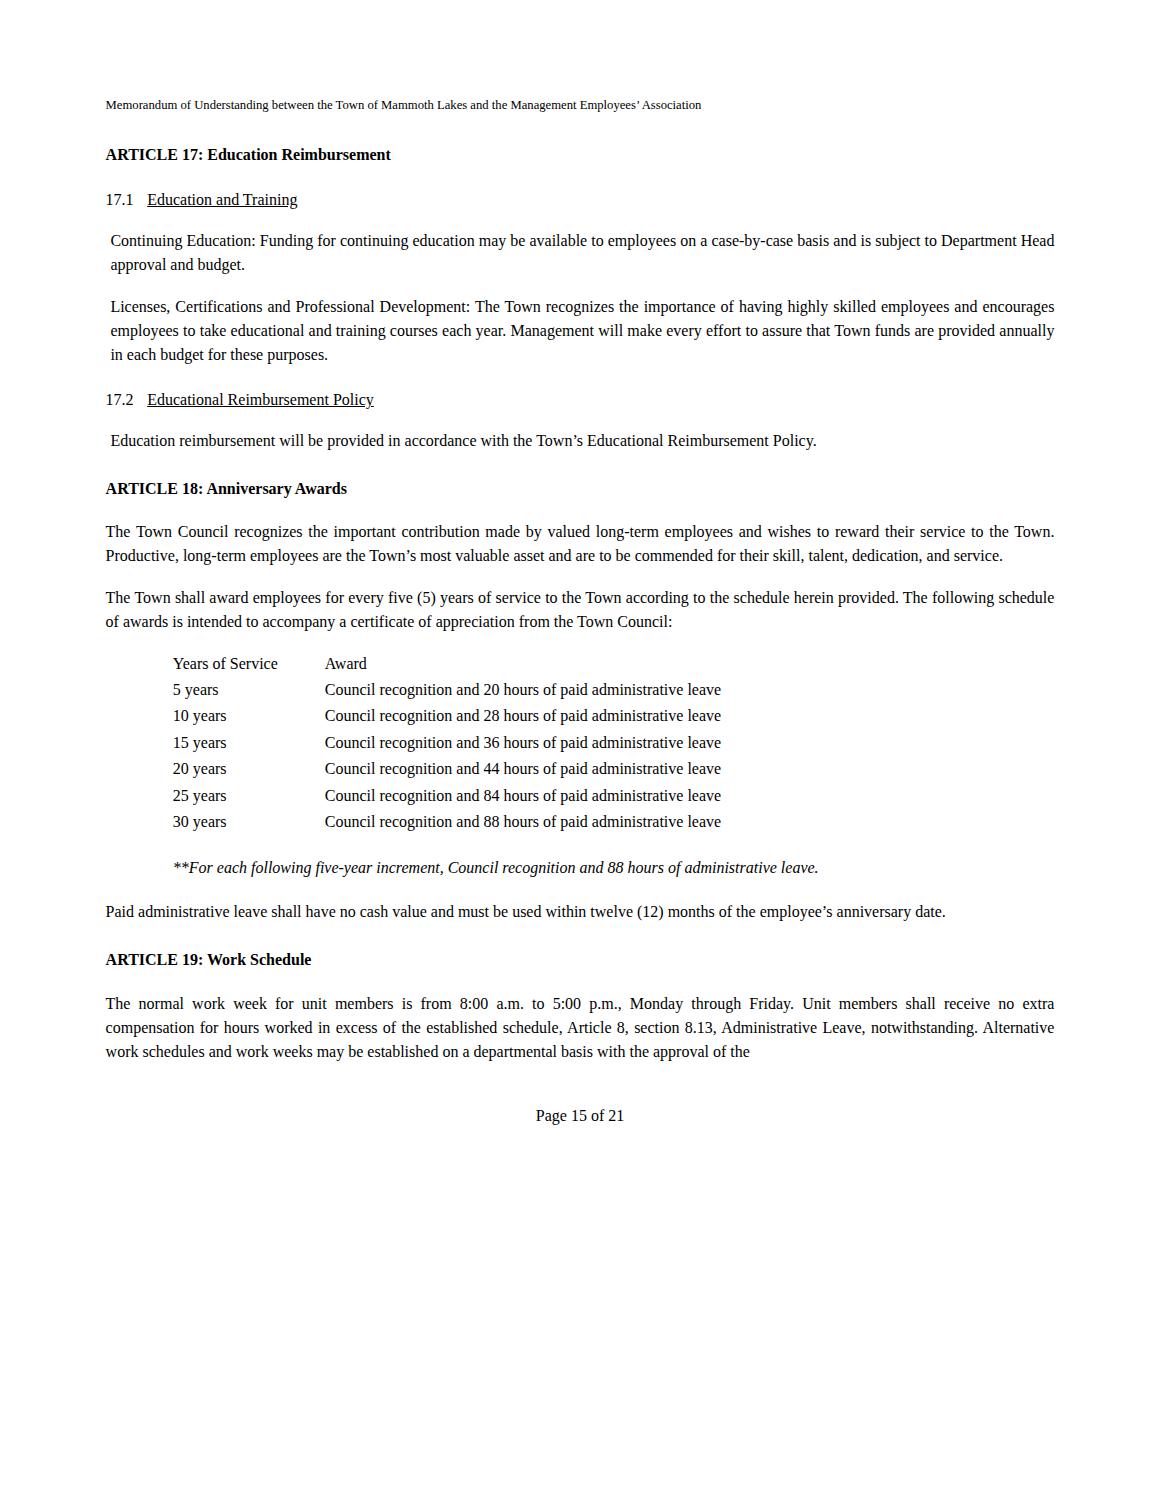Memorandum of Understanding between the Town of Mammoth Lakes and the Management Employees’ Association
ARTICLE 17: Education Reimbursement
17.1 Education and Training
Continuing Education: Funding for continuing education may be available to employees on a case-by-case basis and is subject to Department Head approval and budget.
Licenses, Certifications and Professional Development: The Town recognizes the importance of having highly skilled employees and encourages employees to take educational and training courses each year. Management will make every effort to assure that Town funds are provided annually in each budget for these purposes.
17.2 Educational Reimbursement Policy
Education reimbursement will be provided in accordance with the Town’s Educational Reimbursement Policy.
ARTICLE 18: Anniversary Awards
The Town Council recognizes the important contribution made by valued long-term employees and wishes to reward their service to the Town. Productive, long-term employees are the Town’s most valuable asset and are to be commended for their skill, talent, dedication, and service.
The Town shall award employees for every five (5) years of service to the Town according to the schedule herein provided. The following schedule of awards is intended to accompany a certificate of appreciation from the Town Council:
| Years of Service | Award |
| 5 years | Council recognition and 20 hours of paid administrative leave |
| 10 years | Council recognition and 28 hours of paid administrative leave |
| 15 years | Council recognition and 36 hours of paid administrative leave |
| 20 years | Council recognition and 44 hours of paid administrative leave |
| 25 years | Council recognition and 84 hours of paid administrative leave |
| 30 years | Council recognition and 88 hours of paid administrative leave |
**For each following five-year increment, Council recognition and 88 hours of administrative leave.
Paid administrative leave shall have no cash value and must be used within twelve (12) months of the employee’s anniversary date.
ARTICLE 19: Work Schedule
The normal work week for unit members is from 8:00 a.m. to 5:00 p.m., Monday through Friday. Unit members shall receive no extra compensation for hours worked in excess of the established schedule, Article 8, section 8.13, Administrative Leave, notwithstanding. Alternative work schedules and work weeks may be established on a departmental basis with the approval of the
Page 15 of 21